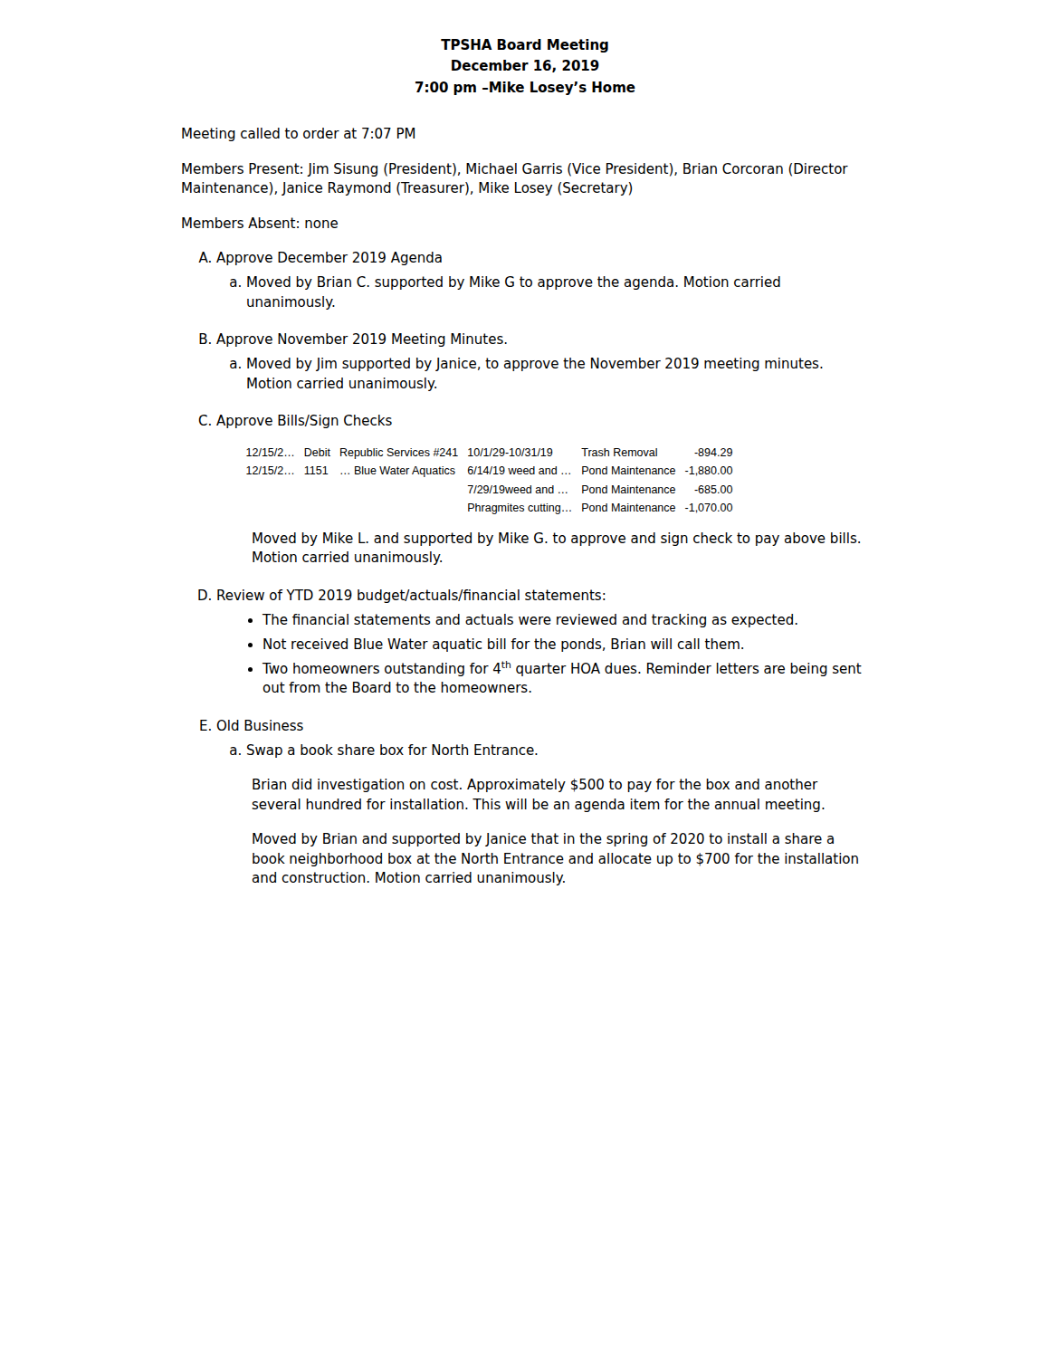TPSHA Board Meeting
December 16, 2019
7:00 pm –Mike Losey’s Home
Meeting called to order at 7:07 PM
Members Present: Jim Sisung (President), Michael Garris (Vice President), Brian Corcoran (Director Maintenance), Janice Raymond (Treasurer), Mike Losey (Secretary)
Members Absent: none
Approve December 2019 Agenda
Moved by Brian C. supported by Mike G to approve the agenda. Motion carried unanimously.
Approve November 2019 Meeting Minutes.
Moved by Jim supported by Janice, to approve the November 2019 meeting minutes. Motion carried unanimously.
Approve Bills/Sign Checks
| 12/15/2… | Debit | Republic Services #241 | 10/1/29-10/31/19 | Trash Removal | -894.29 |
| 12/15/2… | 1151 | … Blue Water Aquatics | 6/14/19 weed and … | Pond Maintenance | -1,880.00 |
| | | | 7/29/19weed and … | Pond Maintenance | -685.00 |
| | | | Phragmites cutting… | Pond Maintenance | -1,070.00 |
Moved by Mike L. and supported by Mike G. to approve and sign check to pay above bills. Motion carried unanimously.
Review of YTD 2019 budget/actuals/financial statements:
The financial statements and actuals were reviewed and tracking as expected.
Not received Blue Water aquatic bill for the ponds, Brian will call them.
Two homeowners outstanding for 4th quarter HOA dues. Reminder letters are being sent out from the Board to the homeowners.
Old Business
Swap a book share box for North Entrance.
Brian did investigation on cost. Approximately $500 to pay for the box and another several hundred for installation. This will be an agenda item for the annual meeting.
Moved by Brian and supported by Janice that in the spring of 2020 to install a share a book neighborhood box at the North Entrance and allocate up to $700 for the installation and construction. Motion carried unanimously.